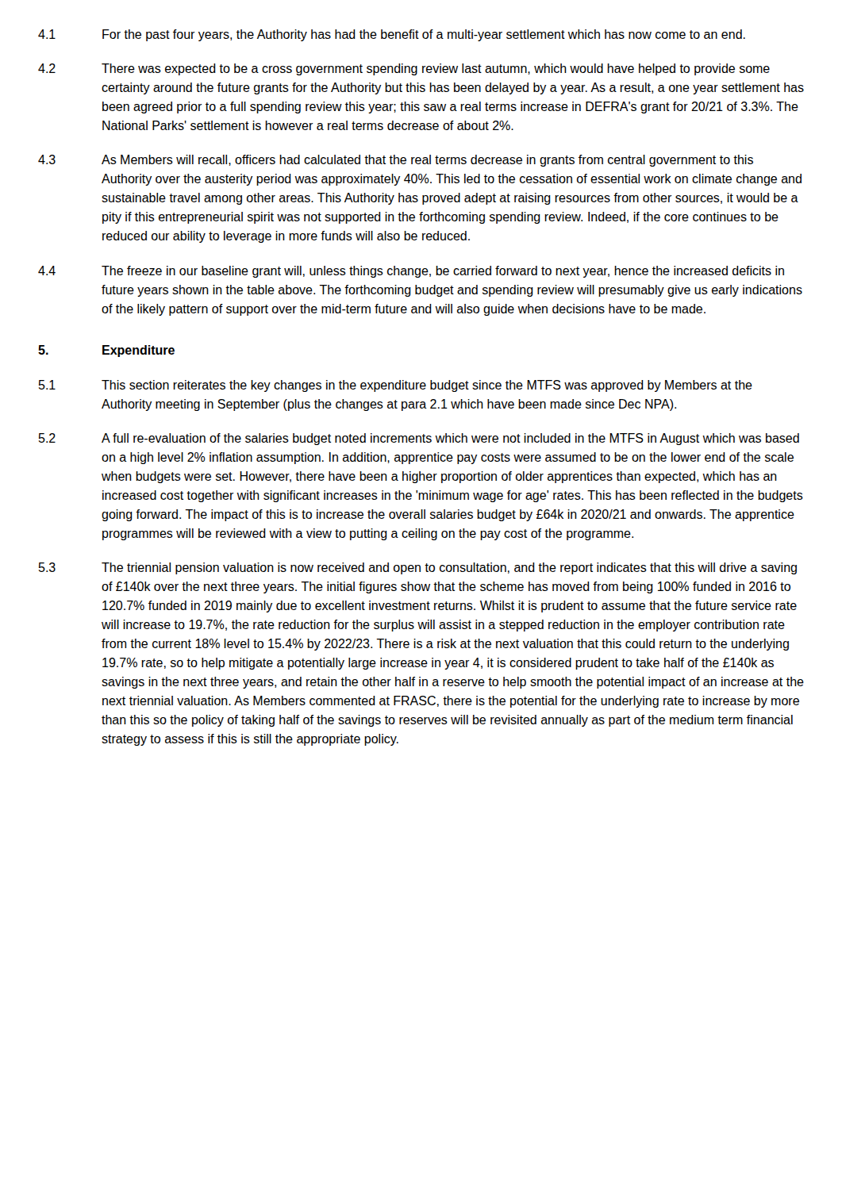4.1
For the past four years, the Authority has had the benefit of a multi-year settlement which has now come to an end.
4.2
There was expected to be a cross government spending review last autumn, which would have helped to provide some certainty around the future grants for the Authority but this has been delayed by a year. As a result, a one year settlement has been agreed prior to a full spending review this year; this saw a real terms increase in DEFRA's grant for 20/21 of 3.3%. The National Parks' settlement is however a real terms decrease of about 2%.
4.3
As Members will recall, officers had calculated that the real terms decrease in grants from central government to this Authority over the austerity period was approximately 40%. This led to the cessation of essential work on climate change and sustainable travel among other areas. This Authority has proved adept at raising resources from other sources, it would be a pity if this entrepreneurial spirit was not supported in the forthcoming spending review. Indeed, if the core continues to be reduced our ability to leverage in more funds will also be reduced.
4.4
The freeze in our baseline grant will, unless things change, be carried forward to next year, hence the increased deficits in future years shown in the table above. The forthcoming budget and spending review will presumably give us early indications of the likely pattern of support over the mid-term future and will also guide when decisions have to be made.
5.
Expenditure
5.1
This section reiterates the key changes in the expenditure budget since the MTFS was approved by Members at the Authority meeting in September (plus the changes at para 2.1 which have been made since Dec NPA).
5.2
A full re-evaluation of the salaries budget noted increments which were not included in the MTFS in August which was based on a high level 2% inflation assumption. In addition, apprentice pay costs were assumed to be on the lower end of the scale when budgets were set. However, there have been a higher proportion of older apprentices than expected, which has an increased cost together with significant increases in the 'minimum wage for age' rates. This has been reflected in the budgets going forward. The impact of this is to increase the overall salaries budget by £64k in 2020/21 and onwards. The apprentice programmes will be reviewed with a view to putting a ceiling on the pay cost of the programme.
5.3
The triennial pension valuation is now received and open to consultation, and the report indicates that this will drive a saving of £140k over the next three years. The initial figures show that the scheme has moved from being 100% funded in 2016 to 120.7% funded in 2019 mainly due to excellent investment returns. Whilst it is prudent to assume that the future service rate will increase to 19.7%, the rate reduction for the surplus will assist in a stepped reduction in the employer contribution rate from the current 18% level to 15.4% by 2022/23. There is a risk at the next valuation that this could return to the underlying 19.7% rate, so to help mitigate a potentially large increase in year 4, it is considered prudent to take half of the £140k as savings in the next three years, and retain the other half in a reserve to help smooth the potential impact of an increase at the next triennial valuation. As Members commented at FRASC, there is the potential for the underlying rate to increase by more than this so the policy of taking half of the savings to reserves will be revisited annually as part of the medium term financial strategy to assess if this is still the appropriate policy.